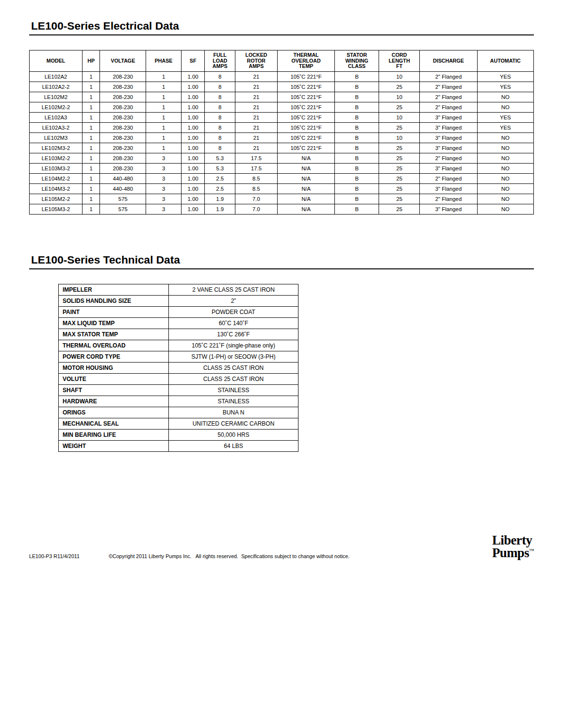LE100-Series Electrical Data
| MODEL | HP | VOLTAGE | PHASE | SF | FULL LOAD AMPS | LOCKED ROTOR AMPS | THERMAL OVERLOAD TEMP | STATOR WINDING CLASS | CORD LENGTH FT | DISCHARGE | AUTOMATIC |
| --- | --- | --- | --- | --- | --- | --- | --- | --- | --- | --- | --- |
| LE102A2 | 1 | 208-230 | 1 | 1.00 | 8 | 21 | 105˚C 221°F | B | 10 | 2" Flanged | YES |
| LE102A2-2 | 1 | 208-230 | 1 | 1.00 | 8 | 21 | 105˚C 221°F | B | 25 | 2" Flanged | YES |
| LE102M2 | 1 | 208-230 | 1 | 1.00 | 8 | 21 | 105˚C 221°F | B | 10 | 2" Flanged | NO |
| LE102M2-2 | 1 | 208-230 | 1 | 1.00 | 8 | 21 | 105˚C 221°F | B | 25 | 2" Flanged | NO |
| LE102A3 | 1 | 208-230 | 1 | 1.00 | 8 | 21 | 105˚C 221°F | B | 10 | 3" Flanged | YES |
| LE102A3-2 | 1 | 208-230 | 1 | 1.00 | 8 | 21 | 105˚C 221°F | B | 25 | 3" Flanged | YES |
| LE102M3 | 1 | 208-230 | 1 | 1.00 | 8 | 21 | 105˚C 221°F | B | 10 | 3" Flanged | NO |
| LE102M3-2 | 1 | 208-230 | 1 | 1.00 | 8 | 21 | 105˚C 221°F | B | 25 | 3" Flanged | NO |
| LE103M2-2 | 1 | 208-230 | 3 | 1.00 | 5.3 | 17.5 | N/A | B | 25 | 2" Flanged | NO |
| LE103M3-2 | 1 | 208-230 | 3 | 1.00 | 5.3 | 17.5 | N/A | B | 25 | 3" Flanged | NO |
| LE104M2-2 | 1 | 440-480 | 3 | 1.00 | 2.5 | 8.5 | N/A | B | 25 | 2" Flanged | NO |
| LE104M3-2 | 1 | 440-480 | 3 | 1.00 | 2.5 | 8.5 | N/A | B | 25 | 3" Flanged | NO |
| LE105M2-2 | 1 | 575 | 3 | 1.00 | 1.9 | 7.0 | N/A | B | 25 | 2" Flanged | NO |
| LE105M3-2 | 1 | 575 | 3 | 1.00 | 1.9 | 7.0 | N/A | B | 25 | 3" Flanged | NO |
LE100-Series Technical Data
| IMPELLER | 2 VANE CLASS 25 CAST IRON |
| SOLIDS HANDLING SIZE | 2” |
| PAINT | POWDER COAT |
| MAX LIQUID TEMP | 60˚C 140˚F |
| MAX STATOR TEMP | 130˚C 266˚F |
| THERMAL OVERLOAD | 105˚C 221˚F (single-phase only) |
| POWER CORD TYPE | SJTW (1-PH) or SEOOW (3-PH) |
| MOTOR HOUSING | CLASS 25 CAST IRON |
| VOLUTE | CLASS 25 CAST IRON |
| SHAFT | STAINLESS |
| HARDWARE | STAINLESS |
| ORINGS | BUNA N |
| MECHANICAL SEAL | UNITIZED CERAMIC CARBON |
| MIN BEARING LIFE | 50,000 HRS |
| WEIGHT | 64 LBS |
LE100-P3 R11/4/2011
©Copyright 2011 Liberty Pumps Inc. All rights reserved. Specifications subject to change without notice.
Liberty
Pumps™